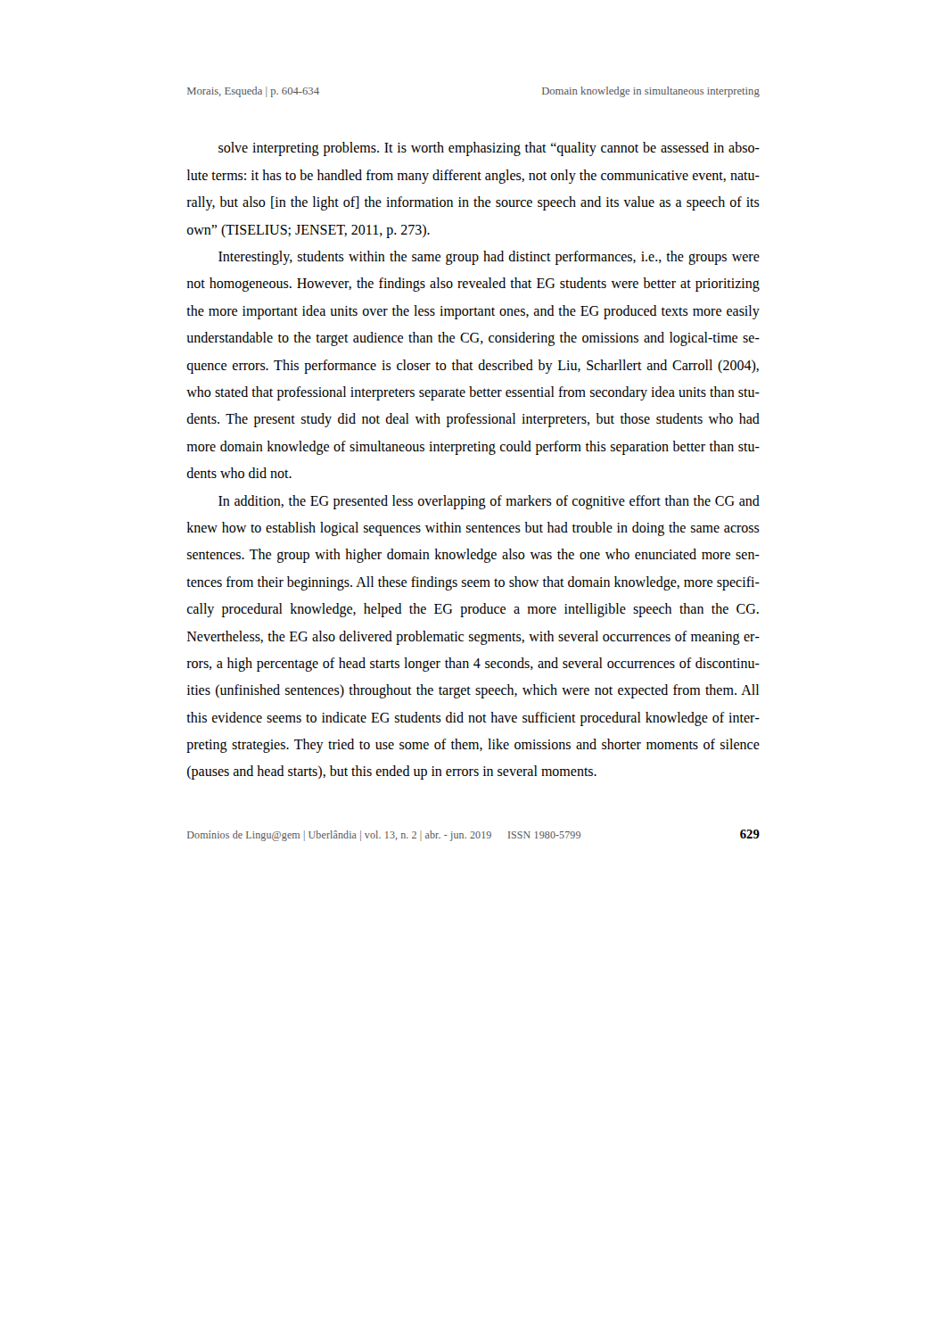Morais, Esqueda | p. 604-634 Domain knowledge in simultaneous interpreting
solve interpreting problems. It is worth emphasizing that “quality cannot be assessed in absolute terms: it has to be handled from many different angles, not only the communicative event, naturally, but also [in the light of] the information in the source speech and its value as a speech of its own” (TISELIUS; JENSET, 2011, p. 273).
Interestingly, students within the same group had distinct performances, i.e., the groups were not homogeneous. However, the findings also revealed that EG students were better at prioritizing the more important idea units over the less important ones, and the EG produced texts more easily understandable to the target audience than the CG, considering the omissions and logical-time sequence errors. This performance is closer to that described by Liu, Scharllert and Carroll (2004), who stated that professional interpreters separate better essential from secondary idea units than students. The present study did not deal with professional interpreters, but those students who had more domain knowledge of simultaneous interpreting could perform this separation better than students who did not.
In addition, the EG presented less overlapping of markers of cognitive effort than the CG and knew how to establish logical sequences within sentences but had trouble in doing the same across sentences. The group with higher domain knowledge also was the one who enunciated more sentences from their beginnings. All these findings seem to show that domain knowledge, more specifically procedural knowledge, helped the EG produce a more intelligible speech than the CG. Nevertheless, the EG also delivered problematic segments, with several occurrences of meaning errors, a high percentage of head starts longer than 4 seconds, and several occurrences of discontinuities (unfinished sentences) throughout the target speech, which were not expected from them. All this evidence seems to indicate EG students did not have sufficient procedural knowledge of interpreting strategies. They tried to use some of them, like omissions and shorter moments of silence (pauses and head starts), but this ended up in errors in several moments.
Domínios de Lingu@gem | Uberlândia | vol. 13, n. 2 | abr. - jun. 2019 ISSN 1980-5799 629